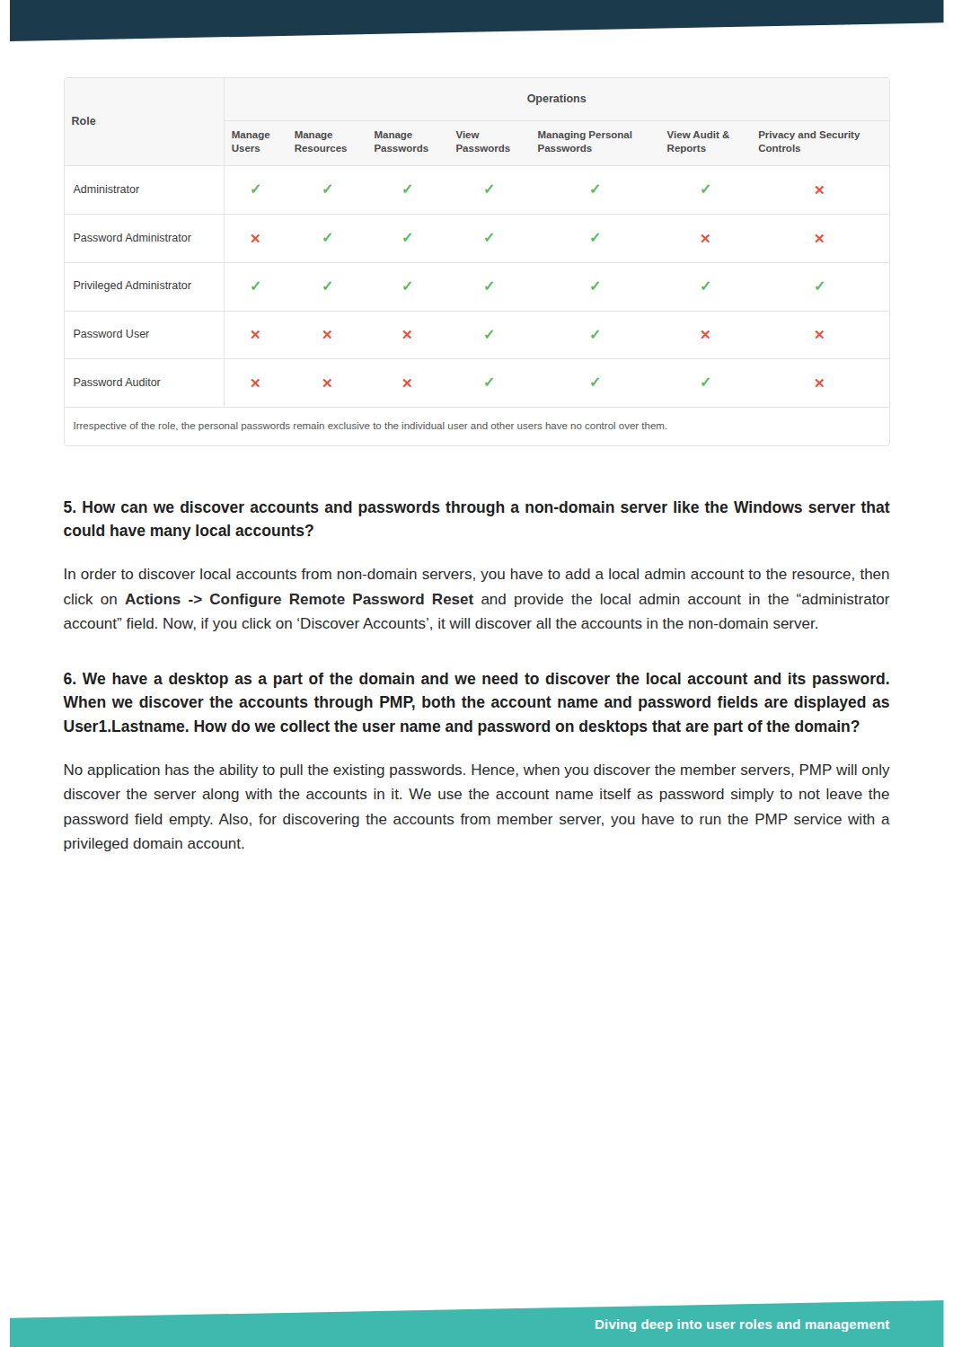Roles and the operations they can perform
| Role | Operations |
| --- | --- |
| Manage Users | Manage Resources | Manage Passwords | View Passwords | Managing Personal Passwords | View Audit & Reports | Privacy and Security Controls |
| Administrator | ✓ | ✓ | ✓ | ✓ | ✓ | ✓ | ✕ |
| Password Administrator | ✕ | ✓ | ✓ | ✓ | ✓ | ✕ | ✕ |
| Privileged Administrator | ✓ | ✓ | ✓ | ✓ | ✓ | ✓ | ✓ |
| Password User | ✕ | ✕ | ✕ | ✓ | ✓ | ✕ | ✕ |
| Password Auditor | ✕ | ✕ | ✕ | ✓ | ✓ | ✓ | ✕ |
| Irrespective of the role, the personal passwords remain exclusive to the individual user and other users have no control over them. |
5. How can we discover accounts and passwords through a non-domain server like the Windows server that could have many local accounts?
In order to discover local accounts from non-domain servers, you have to add a local admin account to the resource, then click on Actions -> Configure Remote Password Reset and provide the local admin account in the “administrator account” field. Now, if you click on ‘Discover Accounts’, it will discover all the accounts in the non-domain server.
6. We have a desktop as a part of the domain and we need to discover the local account and its password. When we discover the accounts through PMP, both the account name and password fields are displayed as User1.Lastname. How do we collect the user name and password on desktops that are part of the domain?
No application has the ability to pull the existing passwords. Hence, when you discover the member servers, PMP will only discover the server along with the accounts in it. We use the account name itself as password simply to not leave the password field empty. Also, for discovering the accounts from member server, you have to run the PMP service with a privileged domain account.
Diving deep into user roles and management